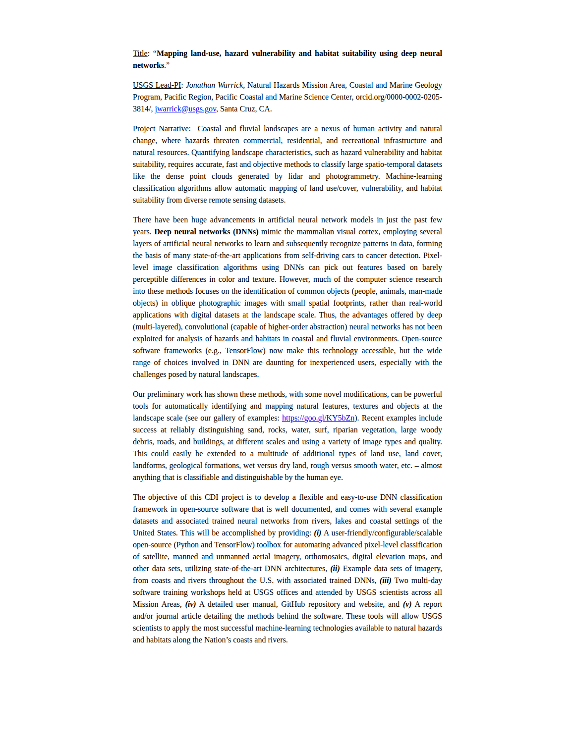Title: “Mapping land-use, hazard vulnerability and habitat suitability using deep neural networks.”
USGS Lead-PI: Jonathan Warrick, Natural Hazards Mission Area, Coastal and Marine Geology Program, Pacific Region, Pacific Coastal and Marine Science Center, orcid.org/0000-0002-0205-3814/, jwarrick@usgs.gov, Santa Cruz, CA.
Project Narrative: Coastal and fluvial landscapes are a nexus of human activity and natural change, where hazards threaten commercial, residential, and recreational infrastructure and natural resources. Quantifying landscape characteristics, such as hazard vulnerability and habitat suitability, requires accurate, fast and objective methods to classify large spatio-temporal datasets like the dense point clouds generated by lidar and photogrammetry. Machine-learning classification algorithms allow automatic mapping of land use/cover, vulnerability, and habitat suitability from diverse remote sensing datasets.
There have been huge advancements in artificial neural network models in just the past few years. Deep neural networks (DNNs) mimic the mammalian visual cortex, employing several layers of artificial neural networks to learn and subsequently recognize patterns in data, forming the basis of many state-of-the-art applications from self-driving cars to cancer detection. Pixel-level image classification algorithms using DNNs can pick out features based on barely perceptible differences in color and texture. However, much of the computer science research into these methods focuses on the identification of common objects (people, animals, man-made objects) in oblique photographic images with small spatial footprints, rather than real-world applications with digital datasets at the landscape scale. Thus, the advantages offered by deep (multi-layered), convolutional (capable of higher-order abstraction) neural networks has not been exploited for analysis of hazards and habitats in coastal and fluvial environments. Open-source software frameworks (e.g., TensorFlow) now make this technology accessible, but the wide range of choices involved in DNN are daunting for inexperienced users, especially with the challenges posed by natural landscapes.
Our preliminary work has shown these methods, with some novel modifications, can be powerful tools for automatically identifying and mapping natural features, textures and objects at the landscape scale (see our gallery of examples: https://goo.gl/KY5bZn). Recent examples include success at reliably distinguishing sand, rocks, water, surf, riparian vegetation, large woody debris, roads, and buildings, at different scales and using a variety of image types and quality. This could easily be extended to a multitude of additional types of land use, land cover, landforms, geological formations, wet versus dry land, rough versus smooth water, etc. – almost anything that is classifiable and distinguishable by the human eye.
The objective of this CDI project is to develop a flexible and easy-to-use DNN classification framework in open-source software that is well documented, and comes with several example datasets and associated trained neural networks from rivers, lakes and coastal settings of the United States. This will be accomplished by providing: (i) A user-friendly/configurable/scalable open-source (Python and TensorFlow) toolbox for automating advanced pixel-level classification of satellite, manned and unmanned aerial imagery, orthomosaics, digital elevation maps, and other data sets, utilizing state-of-the-art DNN architectures, (ii) Example data sets of imagery, from coasts and rivers throughout the U.S. with associated trained DNNs, (iii) Two multi-day software training workshops held at USGS offices and attended by USGS scientists across all Mission Areas, (iv) A detailed user manual, GitHub repository and website, and (v) A report and/or journal article detailing the methods behind the software. These tools will allow USGS scientists to apply the most successful machine-learning technologies available to natural hazards and habitats along the Nation’s coasts and rivers.